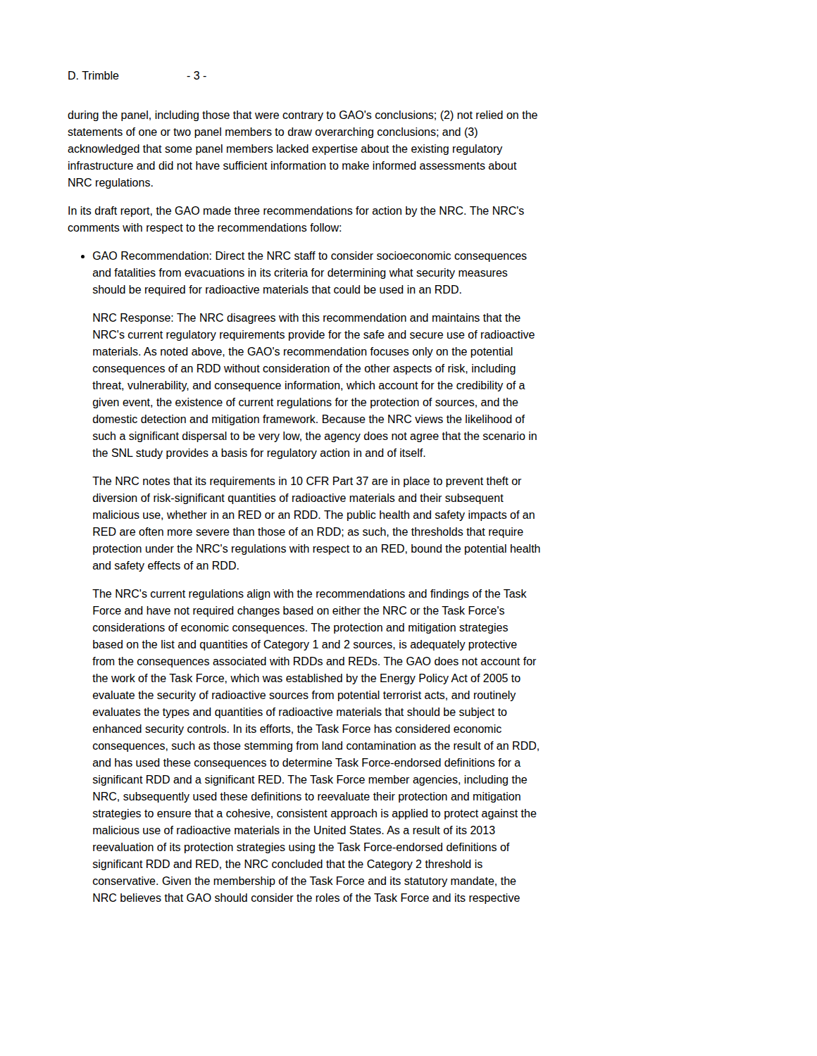D. Trimble - 3 -
during the panel, including those that were contrary to GAO's conclusions; (2) not relied on the statements of one or two panel members to draw overarching conclusions; and (3) acknowledged that some panel members lacked expertise about the existing regulatory infrastructure and did not have sufficient information to make informed assessments about NRC regulations.
In its draft report, the GAO made three recommendations for action by the NRC. The NRC's comments with respect to the recommendations follow:
GAO Recommendation: Direct the NRC staff to consider socioeconomic consequences and fatalities from evacuations in its criteria for determining what security measures should be required for radioactive materials that could be used in an RDD.
NRC Response: The NRC disagrees with this recommendation and maintains that the NRC's current regulatory requirements provide for the safe and secure use of radioactive materials. As noted above, the GAO's recommendation focuses only on the potential consequences of an RDD without consideration of the other aspects of risk, including threat, vulnerability, and consequence information, which account for the credibility of a given event, the existence of current regulations for the protection of sources, and the domestic detection and mitigation framework. Because the NRC views the likelihood of such a significant dispersal to be very low, the agency does not agree that the scenario in the SNL study provides a basis for regulatory action in and of itself.
The NRC notes that its requirements in 10 CFR Part 37 are in place to prevent theft or diversion of risk-significant quantities of radioactive materials and their subsequent malicious use, whether in an RED or an RDD. The public health and safety impacts of an RED are often more severe than those of an RDD; as such, the thresholds that require protection under the NRC's regulations with respect to an RED, bound the potential health and safety effects of an RDD.
The NRC's current regulations align with the recommendations and findings of the Task Force and have not required changes based on either the NRC or the Task Force's considerations of economic consequences. The protection and mitigation strategies based on the list and quantities of Category 1 and 2 sources, is adequately protective from the consequences associated with RDDs and REDs. The GAO does not account for the work of the Task Force, which was established by the Energy Policy Act of 2005 to evaluate the security of radioactive sources from potential terrorist acts, and routinely evaluates the types and quantities of radioactive materials that should be subject to enhanced security controls. In its efforts, the Task Force has considered economic consequences, such as those stemming from land contamination as the result of an RDD, and has used these consequences to determine Task Force-endorsed definitions for a significant RDD and a significant RED. The Task Force member agencies, including the NRC, subsequently used these definitions to reevaluate their protection and mitigation strategies to ensure that a cohesive, consistent approach is applied to protect against the malicious use of radioactive materials in the United States. As a result of its 2013 reevaluation of its protection strategies using the Task Force-endorsed definitions of significant RDD and RED, the NRC concluded that the Category 2 threshold is conservative. Given the membership of the Task Force and its statutory mandate, the NRC believes that GAO should consider the roles of the Task Force and its respective